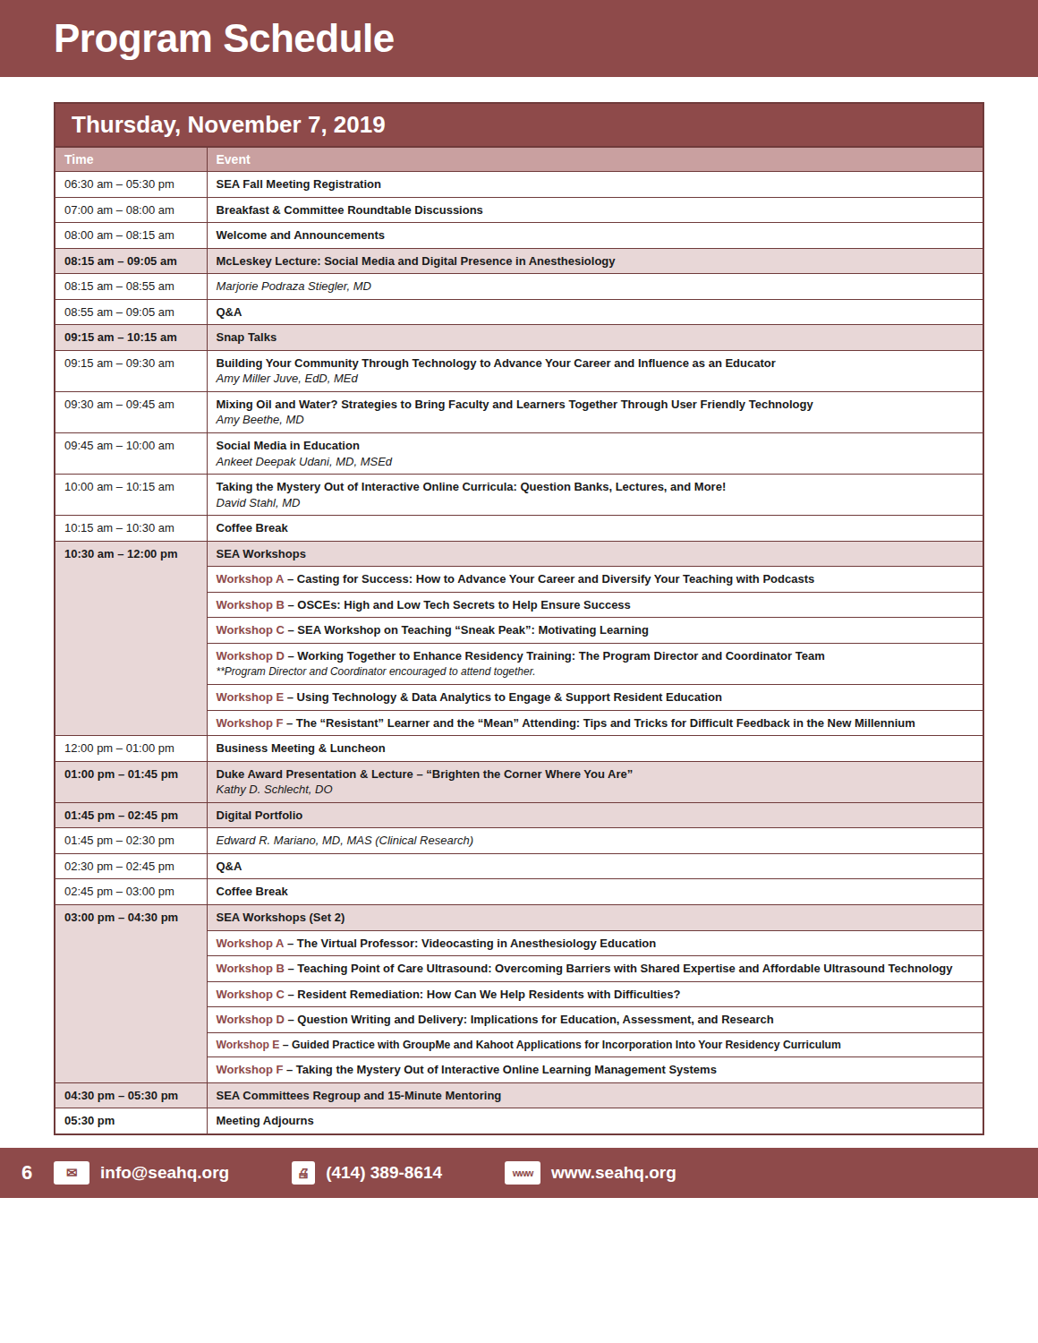Program Schedule
Thursday, November 7, 2019
| Time | Event |
| --- | --- |
| 06:30 am – 05:30 pm | SEA Fall Meeting Registration |
| 07:00 am – 08:00 am | Breakfast & Committee Roundtable Discussions |
| 08:00 am – 08:15 am | Welcome and Announcements |
| 08:15 am – 09:05 am | McLeskey Lecture: Social Media and Digital Presence in Anesthesiology |
| 08:15 am – 08:55 am | Marjorie Podraza Stiegler, MD |
| 08:55 am – 09:05 am | Q&A |
| 09:15 am – 10:15 am | Snap Talks |
| 09:15 am – 09:30 am | Building Your Community Through Technology to Advance Your Career and Influence as an Educator Amy Miller Juve, EdD, MEd |
| 09:30 am – 09:45 am | Mixing Oil and Water? Strategies to Bring Faculty and Learners Together Through User Friendly Technology Amy Beethe, MD |
| 09:45 am – 10:00 am | Social Media in Education Ankeet Deepak Udani, MD, MSEd |
| 10:00 am – 10:15 am | Taking the Mystery Out of Interactive Online Curricula: Question Banks, Lectures, and More! David Stahl, MD |
| 10:15 am – 10:30 am | Coffee Break |
| 10:30 am – 12:00 pm | SEA Workshops |
| Workshop A – Casting for Success: How to Advance Your Career and Diversify Your Teaching with Podcasts |
| Workshop B – OSCEs: High and Low Tech Secrets to Help Ensure Success |
| Workshop C – SEA Workshop on Teaching “Sneak Peak”: Motivating Learning |
| Workshop D – Working Together to Enhance Residency Training: The Program Director and Coordinator Team **Program Director and Coordinator encouraged to attend together. |
| Workshop E – Using Technology & Data Analytics to Engage & Support Resident Education |
| Workshop F – The “Resistant” Learner and the “Mean” Attending: Tips and Tricks for Difficult Feedback in the New Millennium |
| 12:00 pm – 01:00 pm | Business Meeting & Luncheon |
| 01:00 pm – 01:45 pm | Duke Award Presentation & Lecture – “Brighten the Corner Where You Are” Kathy D. Schlecht, DO |
| 01:45 pm – 02:45 pm | Digital Portfolio |
| 01:45 pm – 02:30 pm | Edward R. Mariano, MD, MAS (Clinical Research) |
| 02:30 pm – 02:45 pm | Q&A |
| 02:45 pm – 03:00 pm | Coffee Break |
| 03:00 pm – 04:30 pm | SEA Workshops (Set 2) |
| Workshop A – The Virtual Professor: Videocasting in Anesthesiology Education |
| Workshop B – Teaching Point of Care Ultrasound: Overcoming Barriers with Shared Expertise and Affordable Ultrasound Technology |
| Workshop C – Resident Remediation: How Can We Help Residents with Difficulties? |
| Workshop D – Question Writing and Delivery: Implications for Education, Assessment, and Research |
| Workshop E – Guided Practice with GroupMe and Kahoot Applications for Incorporation Into Your Residency Curriculum |
| Workshop F – Taking the Mystery Out of Interactive Online Learning Management Systems |
| 04:30 pm – 05:30 pm | SEA Committees Regroup and 15-Minute Mentoring |
| 05:30 pm | Meeting Adjourns |
6
✉info@seahq.org 🖨(414) 389-8614 wwwwww.seahq.org